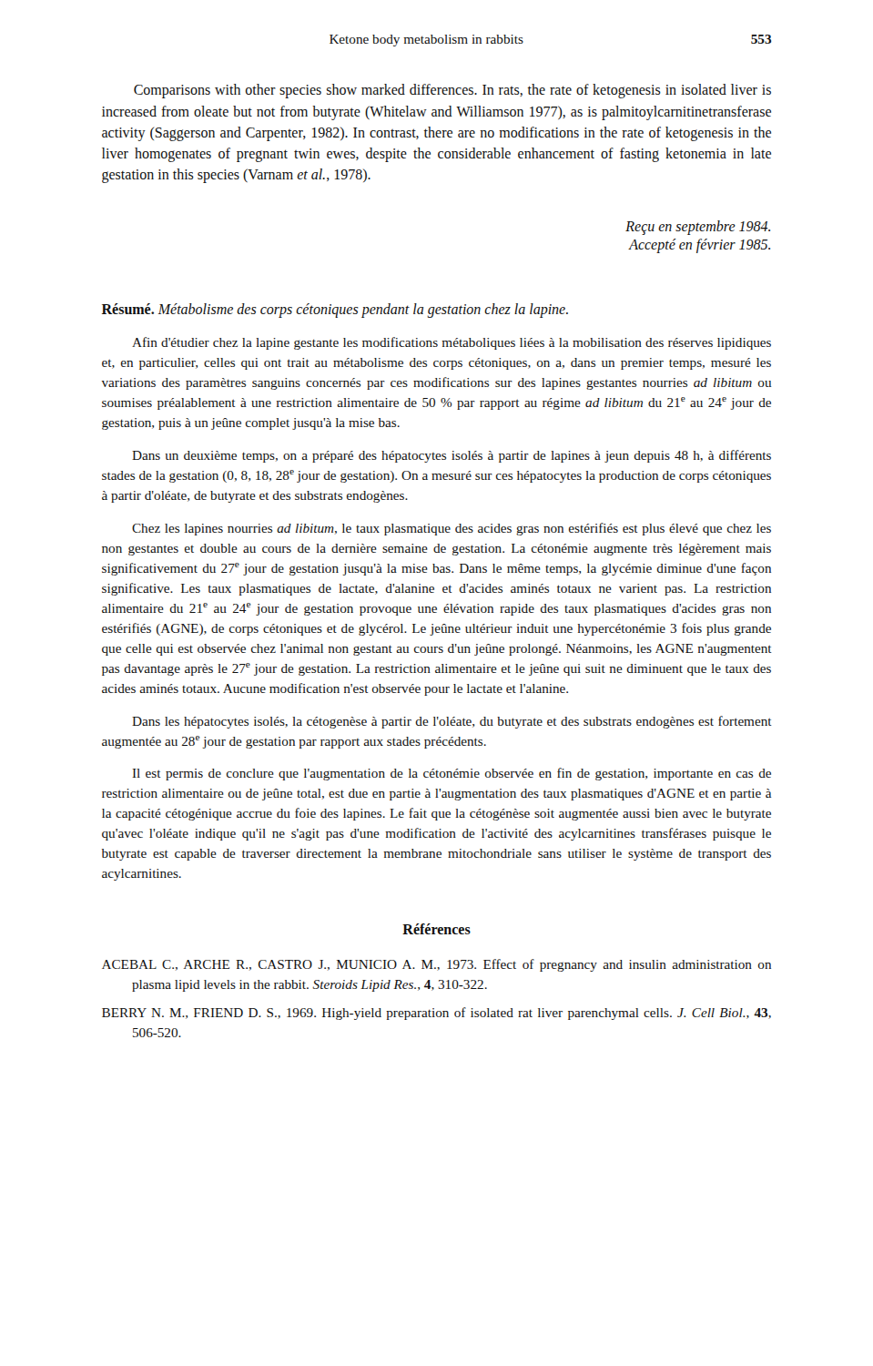Ketone body metabolism in rabbits 553
Comparisons with other species show marked differences. In rats, the rate of ketogenesis in isolated liver is increased from oleate but not from butyrate (Whitelaw and Williamson 1977), as is palmitoylcarnitinetransferase activity (Saggerson and Carpenter, 1982). In contrast, there are no modifications in the rate of ketogenesis in the liver homogenates of pregnant twin ewes, despite the considerable enhancement of fasting ketonemia in late gestation in this species (Varnam et al., 1978).
Reçu en septembre 1984.
Accepté en février 1985.
Résumé.
Métabolisme des corps cétoniques pendant la gestation chez la lapine.
Afin d'étudier chez la lapine gestante les modifications métaboliques liées à la mobilisation des réserves lipidiques et, en particulier, celles qui ont trait au métabolisme des corps cétoniques, on a, dans un premier temps, mesuré les variations des paramètres sanguins concernés par ces modifications sur des lapines gestantes nourries ad libitum ou soumises préalablement à une restriction alimentaire de 50 % par rapport au régime ad libitum du 21e au 24e jour de gestation, puis à un jeûne complet jusqu'à la mise bas.
Dans un deuxième temps, on a préparé des hépatocytes isolés à partir de lapines à jeun depuis 48 h, à différents stades de la gestation (0, 8, 18, 28e jour de gestation). On a mesuré sur ces hépatocytes la production de corps cétoniques à partir d'oléate, de butyrate et des substrats endogènes.
Chez les lapines nourries ad libitum, le taux plasmatique des acides gras non estérifiés est plus élevé que chez les non gestantes et double au cours de la dernière semaine de gestation. La cétonémie augmente très légèrement mais significativement du 27e jour de gestation jusqu'à la mise bas. Dans le même temps, la glycémie diminue d'une façon significative. Les taux plasmatiques de lactate, d'alanine et d'acides aminés totaux ne varient pas. La restriction alimentaire du 21e au 24e jour de gestation provoque une élévation rapide des taux plasmatiques d'acides gras non estérifiés (AGNE), de corps cétoniques et de glycérol. Le jeûne ultérieur induit une hypercétonémie 3 fois plus grande que celle qui est observée chez l'animal non gestant au cours d'un jeûne prolongé. Néanmoins, les AGNE n'augmentent pas davantage après le 27e jour de gestation. La restriction alimentaire et le jeûne qui suit ne diminuent que le taux des acides aminés totaux. Aucune modification n'est observée pour le lactate et l'alanine.
Dans les hépatocytes isolés, la cétogenèse à partir de l'oléate, du butyrate et des substrats endogènes est fortement augmentée au 28e jour de gestation par rapport aux stades précédents.
Il est permis de conclure que l'augmentation de la cétonémie observée en fin de gestation, importante en cas de restriction alimentaire ou de jeûne total, est due en partie à l'augmentation des taux plasmatiques d'AGNE et en partie à la capacité cétogénique accrue du foie des lapines. Le fait que la cétogénèse soit augmentée aussi bien avec le butyrate qu'avec l'oléate indique qu'il ne s'agit pas d'une modification de l'activité des acylcarnitines transférases puisque le butyrate est capable de traverser directement la membrane mitochondriale sans utiliser le système de transport des acylcarnitines.
Références
ACEBAL C., ARCHE R., CASTRO J., MUNICIO A. M., 1973. Effect of pregnancy and insulin administration on plasma lipid levels in the rabbit. Steroids Lipid Res., 4, 310-322.
BERRY N. M., FRIEND D. S., 1969. High-yield preparation of isolated rat liver parenchymal cells. J. Cell Biol., 43, 506-520.